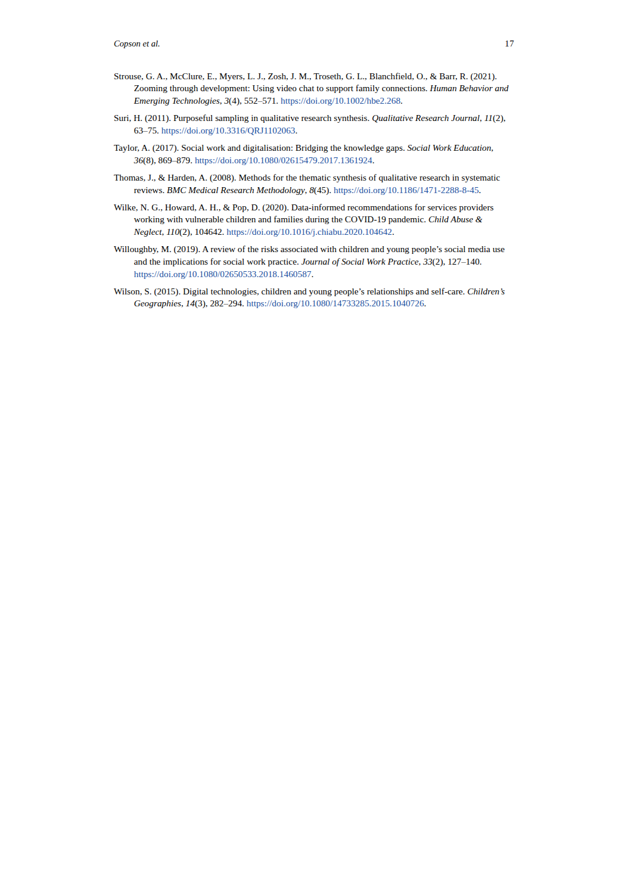Copson et al. 17
Strouse, G. A., McClure, E., Myers, L. J., Zosh, J. M., Troseth, G. L., Blanchfield, O., & Barr, R. (2021). Zooming through development: Using video chat to support family connections. Human Behavior and Emerging Technologies, 3(4), 552–571. https://doi.org/10.1002/hbe2.268.
Suri, H. (2011). Purposeful sampling in qualitative research synthesis. Qualitative Research Journal, 11(2), 63–75. https://doi.org/10.3316/QRJ1102063.
Taylor, A. (2017). Social work and digitalisation: Bridging the knowledge gaps. Social Work Education, 36(8), 869–879. https://doi.org/10.1080/02615479.2017.1361924.
Thomas, J., & Harden, A. (2008). Methods for the thematic synthesis of qualitative research in systematic reviews. BMC Medical Research Methodology, 8(45). https://doi.org/10.1186/1471-2288-8-45.
Wilke, N. G., Howard, A. H., & Pop, D. (2020). Data-informed recommendations for services providers working with vulnerable children and families during the COVID-19 pandemic. Child Abuse & Neglect, 110(2), 104642. https://doi.org/10.1016/j.chiabu.2020.104642.
Willoughby, M. (2019). A review of the risks associated with children and young people’s social media use and the implications for social work practice. Journal of Social Work Practice, 33(2), 127–140. https://doi.org/10.1080/02650533.2018.1460587.
Wilson, S. (2015). Digital technologies, children and young people’s relationships and self-care. Children’s Geographies, 14(3), 282–294. https://doi.org/10.1080/14733285.2015.1040726.